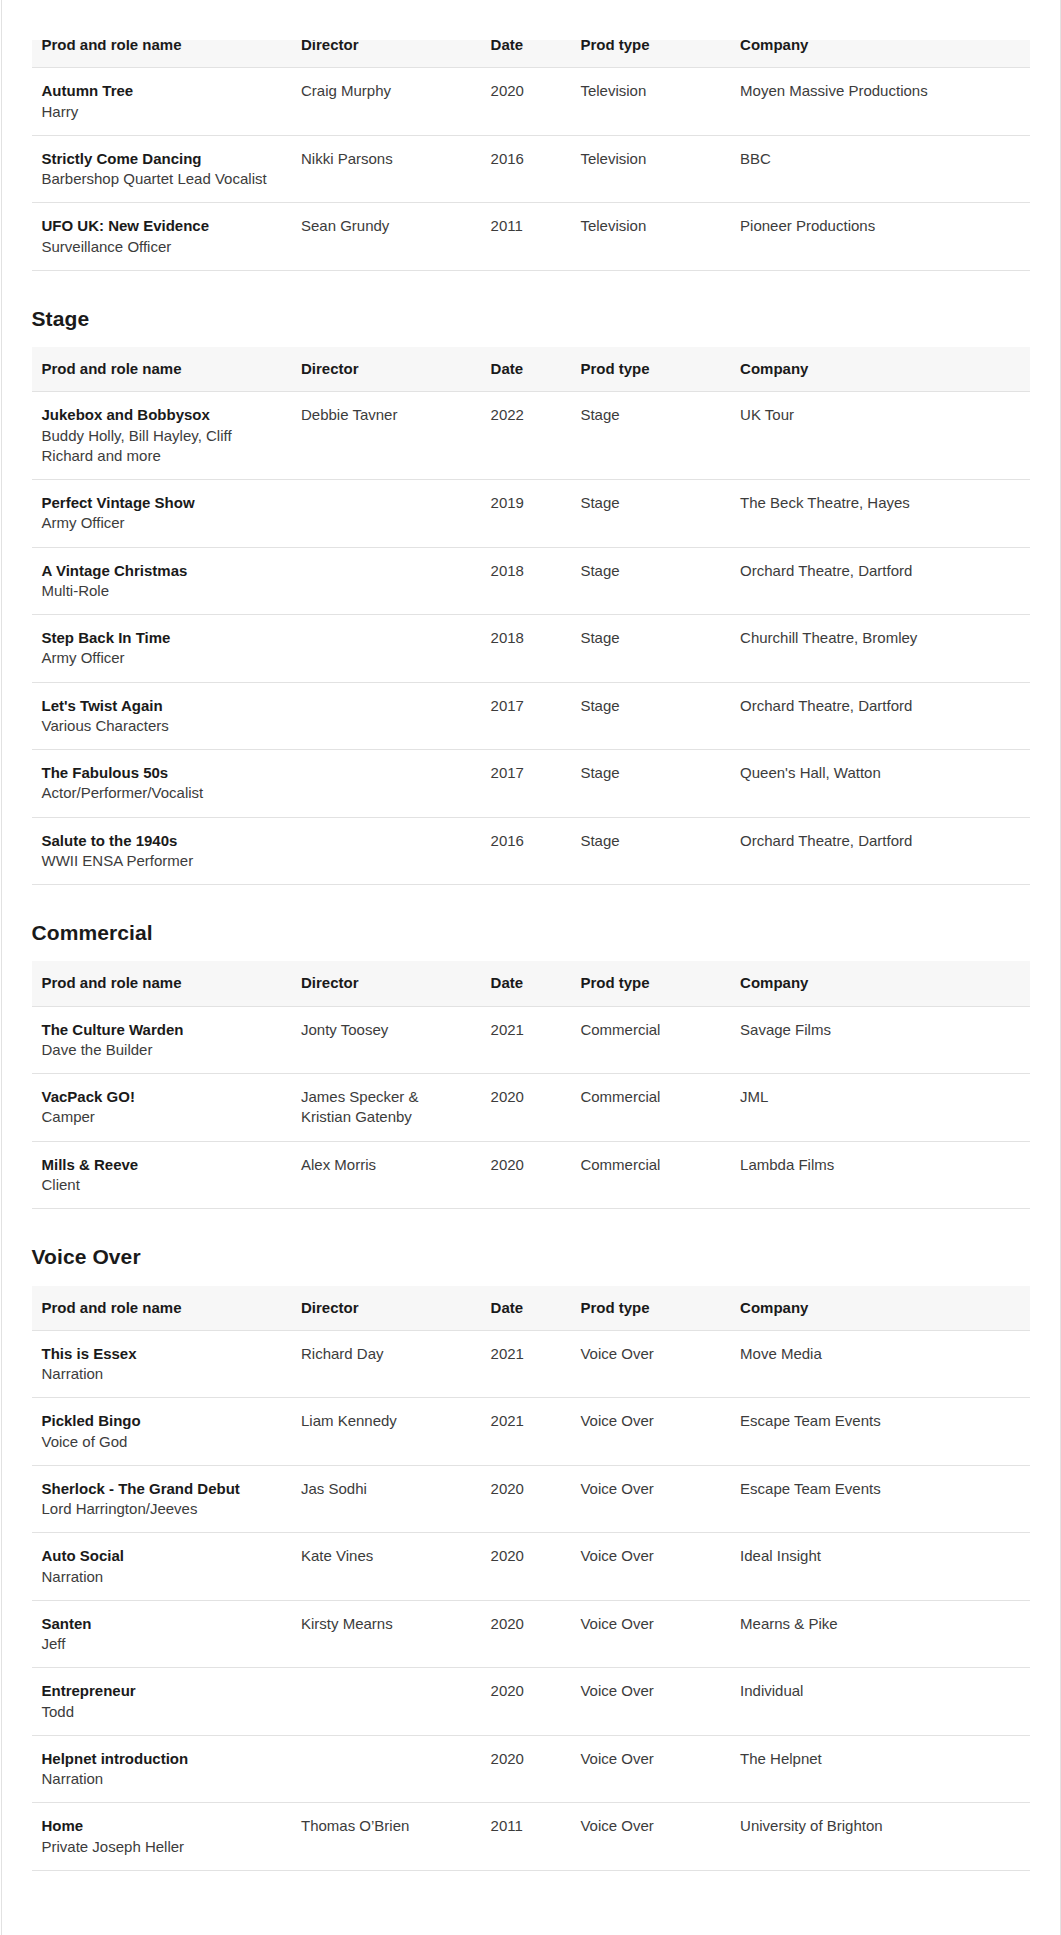| Prod and role name | Director | Date | Prod type | Company |
| --- | --- | --- | --- | --- |
| Autumn Tree Harry | Craig Murphy | 2020 | Television | Moyen Massive Productions |
| Strictly Come Dancing Barbershop Quartet Lead Vocalist | Nikki Parsons | 2016 | Television | BBC |
| UFO UK: New Evidence Surveillance Officer | Sean Grundy | 2011 | Television | Pioneer Productions |
Stage
| Prod and role name | Director | Date | Prod type | Company |
| --- | --- | --- | --- | --- |
| Jukebox and Bobbysox Buddy Holly, Bill Hayley, Cliff Richard and more | Debbie Tavner | 2022 | Stage | UK Tour |
| Perfect Vintage Show Army Officer | | 2019 | Stage | The Beck Theatre, Hayes |
| A Vintage Christmas Multi-Role | | 2018 | Stage | Orchard Theatre, Dartford |
| Step Back In Time Army Officer | | 2018 | Stage | Churchill Theatre, Bromley |
| Let's Twist Again Various Characters | | 2017 | Stage | Orchard Theatre, Dartford |
| The Fabulous 50s Actor/Performer/Vocalist | | 2017 | Stage | Queen's Hall, Watton |
| Salute to the 1940s WWII ENSA Performer | | 2016 | Stage | Orchard Theatre, Dartford |
Commercial
| Prod and role name | Director | Date | Prod type | Company |
| --- | --- | --- | --- | --- |
| The Culture Warden Dave the Builder | Jonty Toosey | 2021 | Commercial | Savage Films |
| VacPack GO! Camper | James Specker & Kristian Gatenby | 2020 | Commercial | JML |
| Mills & Reeve Client | Alex Morris | 2020 | Commercial | Lambda Films |
Voice Over
| Prod and role name | Director | Date | Prod type | Company |
| --- | --- | --- | --- | --- |
| This is Essex Narration | Richard Day | 2021 | Voice Over | Move Media |
| Pickled Bingo Voice of God | Liam Kennedy | 2021 | Voice Over | Escape Team Events |
| Sherlock - The Grand Debut Lord Harrington/Jeeves | Jas Sodhi | 2020 | Voice Over | Escape Team Events |
| Auto Social Narration | Kate Vines | 2020 | Voice Over | Ideal Insight |
| Santen Jeff | Kirsty Mearns | 2020 | Voice Over | Mearns & Pike |
| Entrepreneur Todd | | 2020 | Voice Over | Individual |
| Helpnet introduction Narration | | 2020 | Voice Over | The Helpnet |
| Home Private Joseph Heller | Thomas O’Brien | 2011 | Voice Over | University of Brighton |